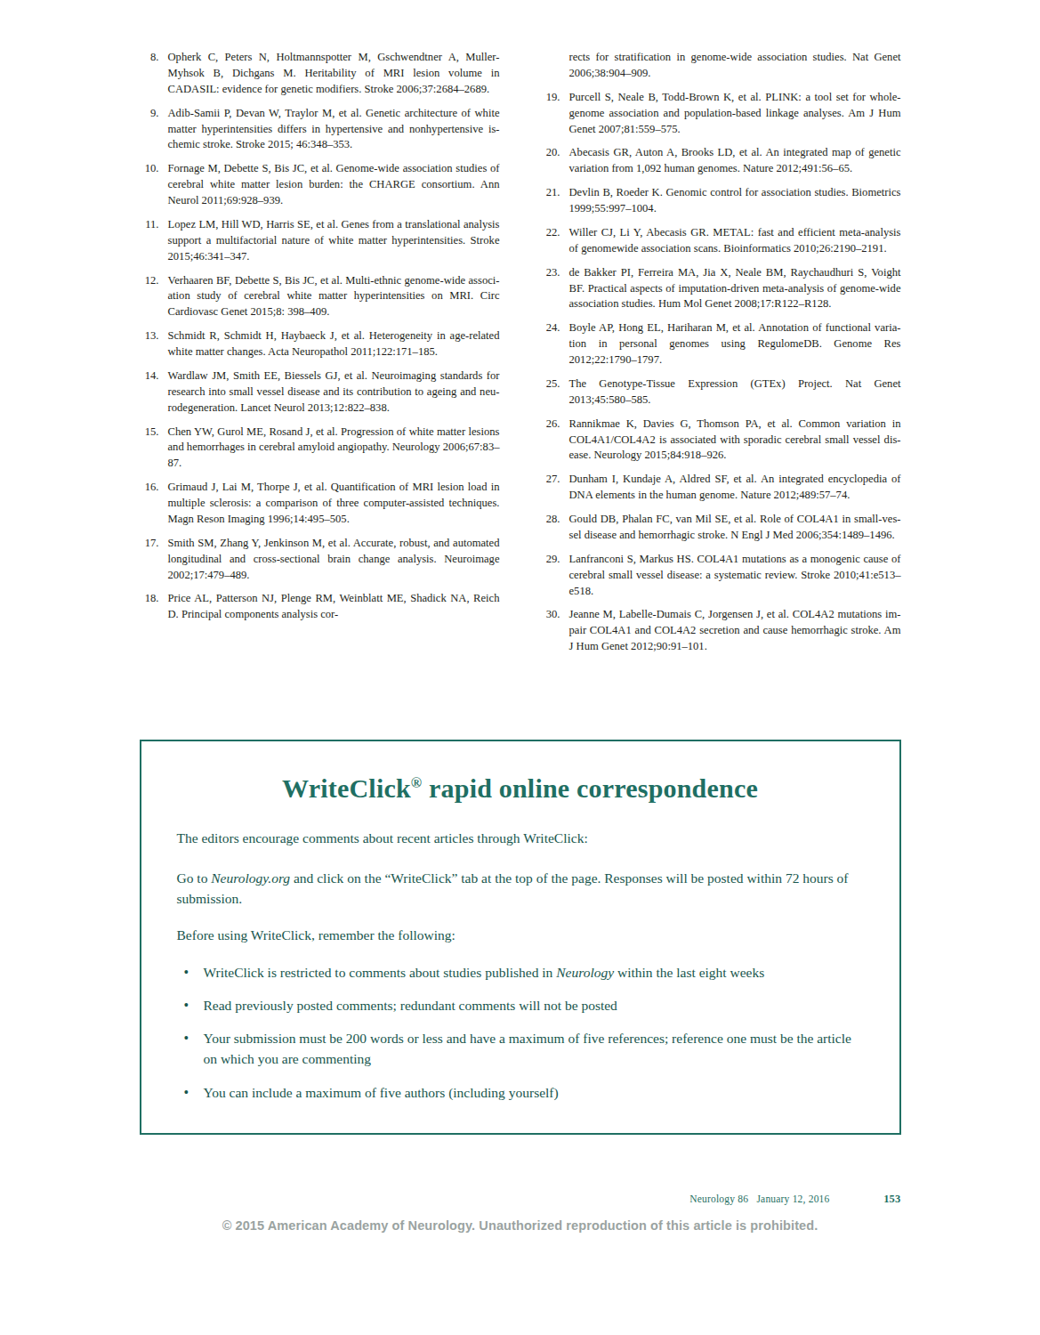8. Opherk C, Peters N, Holtmannspotter M, Gschwendtner A, Muller-Myhsok B, Dichgans M. Heritability of MRI lesion volume in CADASIL: evidence for genetic modifiers. Stroke 2006;37:2684–2689.
9. Adib-Samii P, Devan W, Traylor M, et al. Genetic architecture of white matter hyperintensities differs in hypertensive and nonhypertensive ischemic stroke. Stroke 2015; 46:348–353.
10. Fornage M, Debette S, Bis JC, et al. Genome-wide association studies of cerebral white matter lesion burden: the CHARGE consortium. Ann Neurol 2011;69:928–939.
11. Lopez LM, Hill WD, Harris SE, et al. Genes from a translational analysis support a multifactorial nature of white matter hyperintensities. Stroke 2015;46:341–347.
12. Verhaaren BF, Debette S, Bis JC, et al. Multi-ethnic genome-wide association study of cerebral white matter hyperintensities on MRI. Circ Cardiovasc Genet 2015;8: 398–409.
13. Schmidt R, Schmidt H, Haybaeck J, et al. Heterogeneity in age-related white matter changes. Acta Neuropathol 2011;122:171–185.
14. Wardlaw JM, Smith EE, Biessels GJ, et al. Neuroimaging standards for research into small vessel disease and its contribution to ageing and neurodegeneration. Lancet Neurol 2013;12:822–838.
15. Chen YW, Gurol ME, Rosand J, et al. Progression of white matter lesions and hemorrhages in cerebral amyloid angiopathy. Neurology 2006;67:83–87.
16. Grimaud J, Lai M, Thorpe J, et al. Quantification of MRI lesion load in multiple sclerosis: a comparison of three computer-assisted techniques. Magn Reson Imaging 1996;14:495–505.
17. Smith SM, Zhang Y, Jenkinson M, et al. Accurate, robust, and automated longitudinal and cross-sectional brain change analysis. Neuroimage 2002;17:479–489.
18. Price AL, Patterson NJ, Plenge RM, Weinblatt ME, Shadick NA, Reich D. Principal components analysis cor-
rects for stratification in genome-wide association studies. Nat Genet 2006;38:904–909.
19. Purcell S, Neale B, Todd-Brown K, et al. PLINK: a tool set for whole-genome association and population-based linkage analyses. Am J Hum Genet 2007;81:559–575.
20. Abecasis GR, Auton A, Brooks LD, et al. An integrated map of genetic variation from 1,092 human genomes. Nature 2012;491:56–65.
21. Devlin B, Roeder K. Genomic control for association studies. Biometrics 1999;55:997–1004.
22. Willer CJ, Li Y, Abecasis GR. METAL: fast and efficient meta-analysis of genomewide association scans. Bioinformatics 2010;26:2190–2191.
23. de Bakker PI, Ferreira MA, Jia X, Neale BM, Raychaudhuri S, Voight BF. Practical aspects of imputation-driven meta-analysis of genome-wide association studies. Hum Mol Genet 2008;17:R122–R128.
24. Boyle AP, Hong EL, Hariharan M, et al. Annotation of functional variation in personal genomes using RegulomeDB. Genome Res 2012;22:1790–1797.
25. The Genotype-Tissue Expression (GTEx) Project. Nat Genet 2013;45:580–585.
26. Rannikmae K, Davies G, Thomson PA, et al. Common variation in COL4A1/COL4A2 is associated with sporadic cerebral small vessel disease. Neurology 2015;84:918–926.
27. Dunham I, Kundaje A, Aldred SF, et al. An integrated encyclopedia of DNA elements in the human genome. Nature 2012;489:57–74.
28. Gould DB, Phalan FC, van Mil SE, et al. Role of COL4A1 in small-vessel disease and hemorrhagic stroke. N Engl J Med 2006;354:1489–1496.
29. Lanfranconi S, Markus HS. COL4A1 mutations as a monogenic cause of cerebral small vessel disease: a systematic review. Stroke 2010;41:e513–e518.
30. Jeanne M, Labelle-Dumais C, Jorgensen J, et al. COL4A2 mutations impair COL4A1 and COL4A2 secretion and cause hemorrhagic stroke. Am J Hum Genet 2012;90:91–101.
WriteClick® rapid online correspondence
The editors encourage comments about recent articles through WriteClick:
Go to Neurology.org and click on the “WriteClick” tab at the top of the page. Responses will be posted within 72 hours of submission.
Before using WriteClick, remember the following:
WriteClick is restricted to comments about studies published in Neurology within the last eight weeks
Read previously posted comments; redundant comments will not be posted
Your submission must be 200 words or less and have a maximum of five references; reference one must be the article on which you are commenting
You can include a maximum of five authors (including yourself)
Neurology 86 January 12, 2016153
© 2015 American Academy of Neurology. Unauthorized reproduction of this article is prohibited.